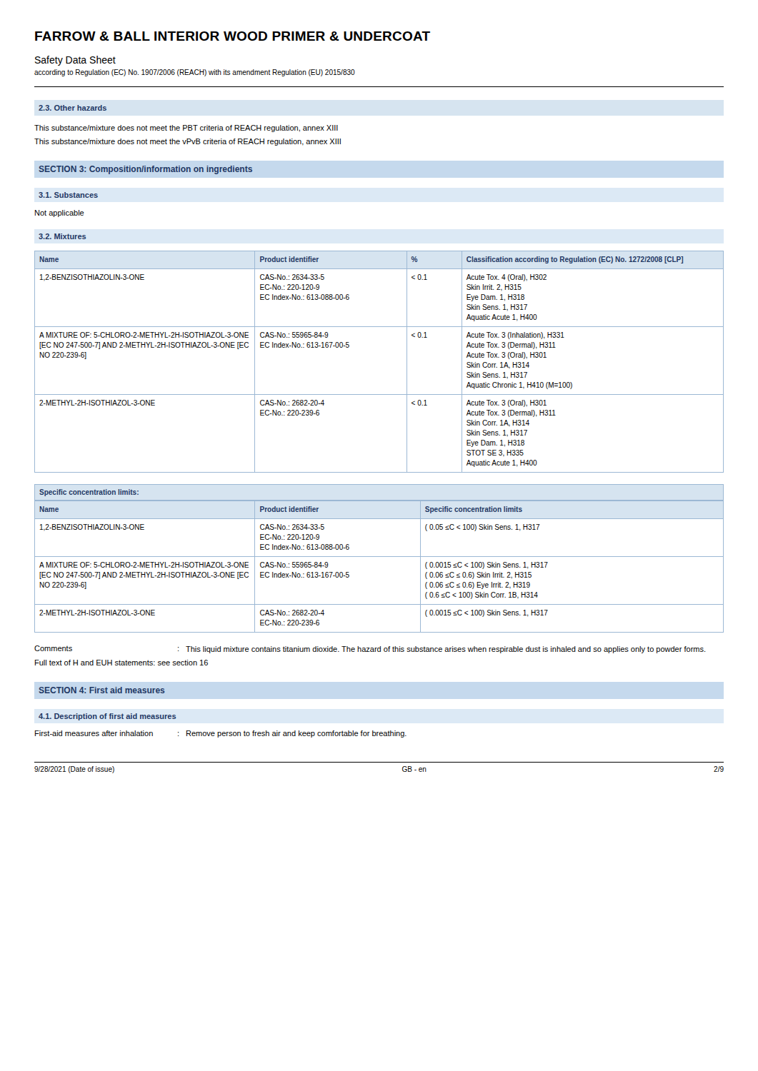FARROW & BALL INTERIOR WOOD PRIMER & UNDERCOAT
Safety Data Sheet
according to Regulation (EC) No. 1907/2006 (REACH) with its amendment Regulation (EU) 2015/830
2.3. Other hazards
This substance/mixture does not meet the PBT criteria of REACH regulation, annex XIII
This substance/mixture does not meet the vPvB criteria of REACH regulation, annex XIII
SECTION 3: Composition/information on ingredients
3.1. Substances
Not applicable
3.2. Mixtures
| Name | Product identifier | % | Classification according to Regulation (EC) No. 1272/2008 [CLP] |
| --- | --- | --- | --- |
| 1,2-BENZISOTHIAZOLIN-3-ONE | CAS-No.: 2634-33-5 EC-No.: 220-120-9 EC Index-No.: 613-088-00-6 | < 0.1 | Acute Tox. 4 (Oral), H302 Skin Irrit. 2, H315 Eye Dam. 1, H318 Skin Sens. 1, H317 Aquatic Acute 1, H400 |
| A MIXTURE OF: 5-CHLORO-2-METHYL-2H-ISOTHIAZOL-3-ONE [EC NO 247-500-7] AND 2-METHYL-2H-ISOTHIAZOL-3-ONE [EC NO 220-239-6] | CAS-No.: 55965-84-9 EC Index-No.: 613-167-00-5 | < 0.1 | Acute Tox. 3 (Inhalation), H331 Acute Tox. 3 (Dermal), H311 Acute Tox. 3 (Oral), H301 Skin Corr. 1A, H314 Skin Sens. 1, H317 Aquatic Chronic 1, H410 (M=100) |
| 2-METHYL-2H-ISOTHIAZOL-3-ONE | CAS-No.: 2682-20-4 EC-No.: 220-239-6 | < 0.1 | Acute Tox. 3 (Oral), H301 Acute Tox. 3 (Dermal), H311 Skin Corr. 1A, H314 Skin Sens. 1, H317 Eye Dam. 1, H318 STOT SE 3, H335 Aquatic Acute 1, H400 |
Specific concentration limits:
| Name | Product identifier | Specific concentration limits |
| --- | --- | --- |
| 1,2-BENZISOTHIAZOLIN-3-ONE | CAS-No.: 2634-33-5 EC-No.: 220-120-9 EC Index-No.: 613-088-00-6 | ( 0.05 ≤C < 100) Skin Sens. 1, H317 |
| A MIXTURE OF: 5-CHLORO-2-METHYL-2H-ISOTHIAZOL-3-ONE [EC NO 247-500-7] AND 2-METHYL-2H-ISOTHIAZOL-3-ONE [EC NO 220-239-6] | CAS-No.: 55965-84-9 EC Index-No.: 613-167-00-5 | ( 0.0015 ≤C < 100) Skin Sens. 1, H317 ( 0.06 ≤C ≤ 0.6) Skin Irrit. 2, H315 ( 0.06 ≤C ≤ 0.6) Eye Irrit. 2, H319 ( 0.6 ≤C < 100) Skin Corr. 1B, H314 |
| 2-METHYL-2H-ISOTHIAZOL-3-ONE | CAS-No.: 2682-20-4 EC-No.: 220-239-6 | ( 0.0015 ≤C < 100) Skin Sens. 1, H317 |
Comments
:
This liquid mixture contains titanium dioxide. The hazard of this substance arises when respirable dust is inhaled and so applies only to powder forms.
Full text of H and EUH statements: see section 16
SECTION 4: First aid measures
4.1. Description of first aid measures
First-aid measures after inhalation
:
Remove person to fresh air and keep comfortable for breathing.
9/28/2021 (Date of issue) GB - en 2/9